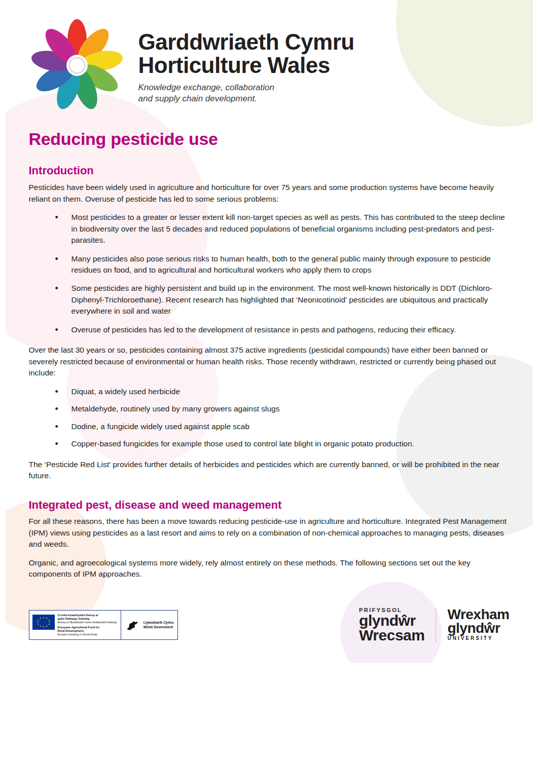Garddwriaeth Cymru
Horticulture Wales
Knowledge exchange, collaboration
and supply chain development.
Reducing pesticide use
Introduction
Pesticides have been widely used in agriculture and horticulture for over 75 years and some production systems have become heavily reliant on them. Overuse of pesticide has led to some serious problems:
Most pesticides to a greater or lesser extent kill non-target species as well as pests. This has contributed to the steep decline in biodiversity over the last 5 decades and reduced populations of beneficial organisms including pest-predators and pest- parasites.
Many pesticides also pose serious risks to human health, both to the general public mainly through exposure to pesticide residues on food, and to agricultural and horticultural workers who apply them to crops
Some pesticides are highly persistent and build up in the environment. The most well-known historically is DDT (Dichloro-Diphenyl-Trichloroethane). Recent research has highlighted that ‘Neonicotinoid’ pesticides are ubiquitous and practically everywhere in soil and water
Overuse of pesticides has led to the development of resistance in pests and pathogens, reducing their efficacy.
Over the last 30 years or so, pesticides containing almost 375 active ingredients (pesticidal compounds) have either been banned or severely restricted because of environmental or human health risks. Those recently withdrawn, restricted or currently being phased out include:
Diquat, a widely used herbicide
Metaldehyde, routinely used by many growers against slugs
Dodine, a fungicide widely used against apple scab
Copper-based fungicides for example those used to control late blight in organic potato production.
The ‘Pesticide Red List’ provides further details of herbicides and pesticides which are currently banned, or will be prohibited in the near future.
Integrated pest, disease and weed management
For all these reasons, there has been a move towards reducing pesticide-use in agriculture and horticulture. Integrated Pest Management (IPM) views using pesticides as a last resort and aims to rely on a combination of non-chemical approaches to managing pests, diseases and weeds.
Organic, and agroecological systems more widely, rely almost entirely on these methods. The following sections set out the key components of IPM approaches.
Cronfa Amaethyddol Ewrop ar gyfer Datblygu Gwledig: Ewrop yn Buddsoddi mewn Ardaloedd Gwledig European Agricultural Fund for Rural Development: Europe Investing in Rural Areas
Llywodraeth Cymru
Welsh Government
PRIFYSGOL glyndŵr Wrecsam
Wrexham glyndŵr UNIVERSITY